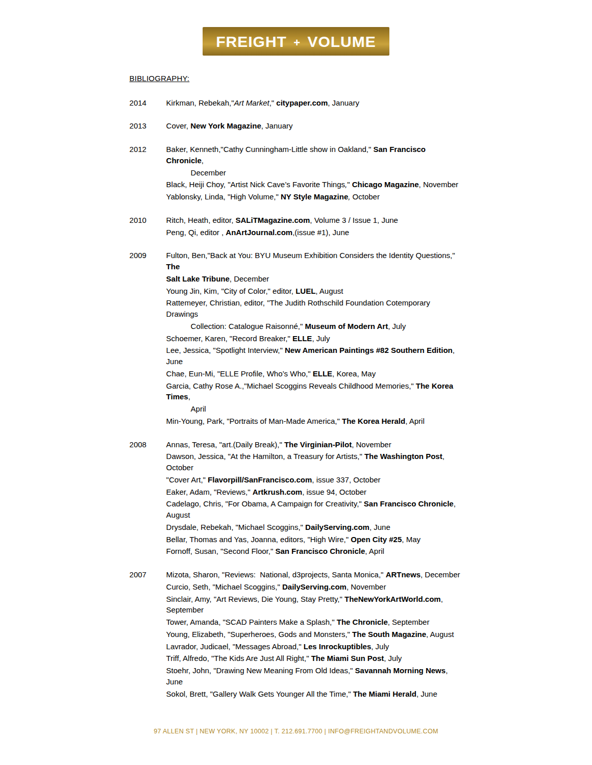FREIGHT + VOLUME
BIBLIOGRAPHY:
| 2014 | Kirkman, Rebekah," Art Market ," citypaper.com , January |
| 2013 | Cover, New York Magazine , January |
| 2012 | Baker, Kenneth,"Cathy Cunningham-Little show in Oakland," San Francisco Chronicle , December Black, Heiji Choy, "Artist Nick Cave’s Favorite Things , " Chicago Magazine , November Yablonsky, Linda, "High Volume," NY Style Magazine , October |
| 2010 | Ritch, Heath, editor, SALiTMagazine.com , Volume 3 / Issue 1, June Peng, Qi, editor , AnArtJournal.com ,(issue #1), June |
| 2009 | Fulton, Ben,"Back at You: BYU Museum Exhibition Considers the Identity Questions," The Salt Lake Tribune , December Young Jin, Kim, "City of Color," editor, LUEL , August Rattemeyer, Christian, editor, "The Judith Rothschild Foundation Cotemporary Drawings Collection: Catalogue Raisonné," Museum of Modern Art , July Schoemer, Karen, "Record Breaker," ELLE , July Lee, Jessica, "Spotlight Interview," New American Paintings #82 Southern Edition , June Chae, Eun-Mi, "ELLE Profile, Who’s Who," ELLE , Korea, May Garcia, Cathy Rose A.,"Michael Scoggins Reveals Childhood Memories," The Korea Times , April Min-Young, Park, "Portraits of Man-Made America," The Korea Herald , April |
| 2008 | Annas, Teresa, "art.(Daily Break)," The Virginian-Pilot , November Dawson, Jessica, "At the Hamilton, a Treasury for Artists," The Washington Post , October "Cover Art," Flavorpill/SanFrancisco.com , issue 337, October Eaker, Adam, "Reviews," Artkrush.com , issue 94, October Cadelago, Chris, "For Obama, A Campaign for Creativity," San Francisco Chronicle , August Drysdale, Rebekah, "Michael Scoggins," DailyServing.com , June Bellar, Thomas and Yas, Joanna, editors, "High Wire," Open City #25 , May Fornoff, Susan, "Second Floor," San Francisco Chronicle , April |
| 2007 | Mizota, Sharon, "Reviews: National, d3projects, Santa Monica," ARTnews , December Curcio, Seth, "Michael Scoggins," DailyServing.com , November Sinclair, Amy, "Art Reviews, Die Young, Stay Pretty," TheNewYorkArtWorld.com , September Tower, Amanda, "SCAD Painters Make a Splash," The Chronicle , September Young, Elizabeth, "Superheroes, Gods and Monsters," The South Magazine , August Lavrador, Judicael, "Messages Abroad," Les Inrockuptibles , July Triff, Alfredo, "The Kids Are Just All Right," The Miami Sun Post , July Stoehr, John, "Drawing New Meaning From Old Ideas," Savannah Morning News , June Sokol, Brett, "Gallery Walk Gets Younger All the Time," The Miami Herald , June |
97 ALLEN ST | NEW YORK, NY 10002 | T. 212.691.7700 | INFO@FREIGHTANDVOLUME.COM